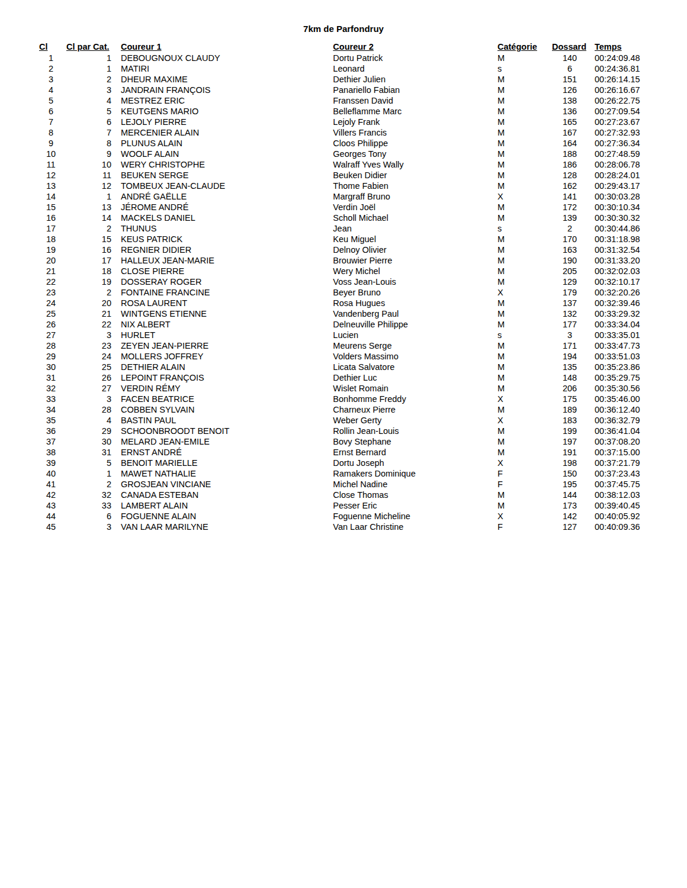7km de Parfondruy
| Cl | Cl par Cat. | Coureur 1 | Coureur 2 | Catégorie | Dossard | Temps |
| --- | --- | --- | --- | --- | --- | --- |
| 1 | 1 | DEBOUGNOUX CLAUDY | Dortu Patrick | M | 140 | 00:24:09.48 |
| 2 | 1 | MATIRI | Leonard | s | 6 | 00:24:36.81 |
| 3 | 2 | DHEUR MAXIME | Dethier Julien | M | 151 | 00:26:14.15 |
| 4 | 3 | JANDRAIN FRANÇOIS | Panariello Fabian | M | 126 | 00:26:16.67 |
| 5 | 4 | MESTREZ ERIC | Franssen David | M | 138 | 00:26:22.75 |
| 6 | 5 | KEUTGENS MARIO | Belleflamme Marc | M | 136 | 00:27:09.54 |
| 7 | 6 | LEJOLY PIERRE | Lejoly Frank | M | 165 | 00:27:23.67 |
| 8 | 7 | MERCENIER ALAIN | Villers Francis | M | 167 | 00:27:32.93 |
| 9 | 8 | PLUNUS ALAIN | Cloos Philippe | M | 164 | 00:27:36.34 |
| 10 | 9 | WOOLF ALAIN | Georges Tony | M | 188 | 00:27:48.59 |
| 11 | 10 | WERY CHRISTOPHE | Walraff Yves Wally | M | 186 | 00:28:06.78 |
| 12 | 11 | BEUKEN SERGE | Beuken Didier | M | 128 | 00:28:24.01 |
| 13 | 12 | TOMBEUX JEAN-CLAUDE | Thome Fabien | M | 162 | 00:29:43.17 |
| 14 | 1 | ANDRÉ GAËLLE | Margraff Bruno | X | 141 | 00:30:03.28 |
| 15 | 13 | JÉROME ANDRÉ | Verdin Joël | M | 172 | 00:30:10.34 |
| 16 | 14 | MACKELS DANIEL | Scholl Michael | M | 139 | 00:30:30.32 |
| 17 | 2 | THUNUS | Jean | s | 2 | 00:30:44.86 |
| 18 | 15 | KEUS PATRICK | Keu Miguel | M | 170 | 00:31:18.98 |
| 19 | 16 | REGNIER DIDIER | Delnoy Olivier | M | 163 | 00:31:32.54 |
| 20 | 17 | HALLEUX JEAN-MARIE | Brouwier Pierre | M | 190 | 00:31:33.20 |
| 21 | 18 | CLOSE PIERRE | Wery Michel | M | 205 | 00:32:02.03 |
| 22 | 19 | DOSSERAY ROGER | Voss Jean-Louis | M | 129 | 00:32:10.17 |
| 23 | 2 | FONTAINE FRANCINE | Beyer Bruno | X | 179 | 00:32:20.26 |
| 24 | 20 | ROSA LAURENT | Rosa Hugues | M | 137 | 00:32:39.46 |
| 25 | 21 | WINTGENS ETIENNE | Vandenberg Paul | M | 132 | 00:33:29.32 |
| 26 | 22 | NIX ALBERT | Delneuville Philippe | M | 177 | 00:33:34.04 |
| 27 | 3 | HURLET | Lucien | s | 3 | 00:33:35.01 |
| 28 | 23 | ZEYEN JEAN-PIERRE | Meurens Serge | M | 171 | 00:33:47.73 |
| 29 | 24 | MOLLERS JOFFREY | Volders Massimo | M | 194 | 00:33:51.03 |
| 30 | 25 | DETHIER ALAIN | Licata Salvatore | M | 135 | 00:35:23.86 |
| 31 | 26 | LEPOINT FRANÇOIS | Dethier Luc | M | 148 | 00:35:29.75 |
| 32 | 27 | VERDIN RÉMY | Wislet Romain | M | 206 | 00:35:30.56 |
| 33 | 3 | FACEN BEATRICE | Bonhomme Freddy | X | 175 | 00:35:46.00 |
| 34 | 28 | COBBEN SYLVAIN | Charneux Pierre | M | 189 | 00:36:12.40 |
| 35 | 4 | BASTIN PAUL | Weber Gerty | X | 183 | 00:36:32.79 |
| 36 | 29 | SCHOONBROODT BENOIT | Rollin Jean-Louis | M | 199 | 00:36:41.04 |
| 37 | 30 | MELARD JEAN-EMILE | Bovy Stephane | M | 197 | 00:37:08.20 |
| 38 | 31 | ERNST ANDRÉ | Ernst Bernard | M | 191 | 00:37:15.00 |
| 39 | 5 | BENOIT MARIELLE | Dortu Joseph | X | 198 | 00:37:21.79 |
| 40 | 1 | MAWET NATHALIE | Ramakers Dominique | F | 150 | 00:37:23.43 |
| 41 | 2 | GROSJEAN VINCIANE | Michel Nadine | F | 195 | 00:37:45.75 |
| 42 | 32 | CANADA ESTEBAN | Close Thomas | M | 144 | 00:38:12.03 |
| 43 | 33 | LAMBERT ALAIN | Pesser Eric | M | 173 | 00:39:40.45 |
| 44 | 6 | FOGUENNE ALAIN | Foguenne Micheline | X | 142 | 00:40:05.92 |
| 45 | 3 | VAN LAAR MARILYNE | Van Laar Christine | F | 127 | 00:40:09.36 |